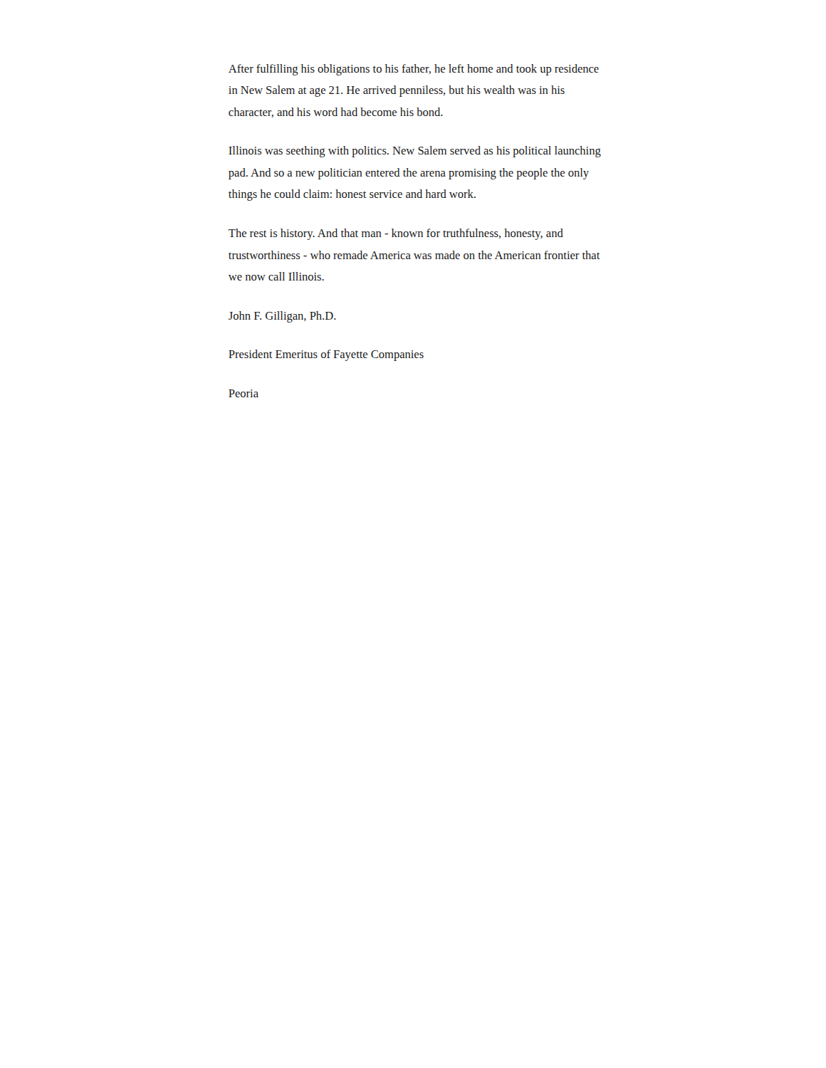After fulfilling his obligations to his father, he left home and took up residence in New Salem at age 21. He arrived penniless, but his wealth was in his character, and his word had become his bond.
Illinois was seething with politics. New Salem served as his political launching pad. And so a new politician entered the arena promising the people the only things he could claim: honest service and hard work.
The rest is history. And that man - known for truthfulness, honesty, and trustworthiness - who remade America was made on the American frontier that we now call Illinois.
John F. Gilligan, Ph.D.
President Emeritus of Fayette Companies
Peoria